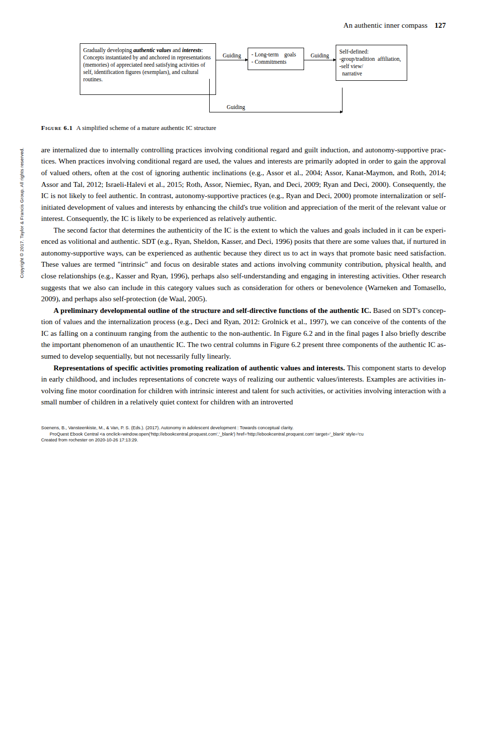Copyright © 2017. Taylor & Francis Group. All rights reserved.
An authentic inner compass 127
Gradually developing authentic values and interests: Concepts instantiated by and anchored in representations (memories) of appreciated need satisfying activities of self, identification figures (exemplars), and cultural routines.
Guiding
- Long-term goals
- Commitments
Guiding
Self-defined:
-group/tradition affiliation,
-self view/
narrative
Guiding
Figure 6.1 A simplified scheme of a mature authentic IC structure
are internalized due to internally controlling practices involving conditional regard and guilt induction, and autonomy-supportive practices. When practices involving conditional regard are used, the values and interests are primarily adopted in order to gain the approval of valued others, often at the cost of ignoring authentic inclinations (e.g., Assor et al., 2004; Assor, Kanat-Maymon, and Roth, 2014; Assor and Tal, 2012; Israeli-Halevi et al., 2015; Roth, Assor, Niemiec, Ryan, and Deci, 2009; Ryan and Deci, 2000). Consequently, the IC is not likely to feel authentic. In contrast, autonomy-supportive practices (e.g., Ryan and Deci, 2000) promote internalization or self-initiated development of values and interests by enhancing the child's true volition and appreciation of the merit of the relevant value or interest. Consequently, the IC is likely to be experienced as relatively authentic.
The second factor that determines the authenticity of the IC is the extent to which the values and goals included in it can be experienced as volitional and authentic. SDT (e.g., Ryan, Sheldon, Kasser, and Deci, 1996) posits that there are some values that, if nurtured in autonomy-supportive ways, can be experienced as authentic because they direct us to act in ways that promote basic need satisfaction. These values are termed "intrinsic" and focus on desirable states and actions involving community contribution, physical health, and close relationships (e.g., Kasser and Ryan, 1996), perhaps also self-understanding and engaging in interesting activities. Other research suggests that we also can include in this category values such as consideration for others or benevolence (Warneken and Tomasello, 2009), and perhaps also self-protection (de Waal, 2005).
A preliminary developmental outline of the structure and self-directive functions of the authentic IC. Based on SDT's conception of values and the internalization process (e.g., Deci and Ryan, 2012: Grolnick et al., 1997), we can conceive of the contents of the IC as falling on a continuum ranging from the authentic to the non-authentic. In Figure 6.2 and in the final pages I also briefly describe the important phenomenon of an unauthentic IC. The two central columns in Figure 6.2 present three components of the authentic IC assumed to develop sequentially, but not necessarily fully linearly.
Representations of specific activities promoting realization of authentic values and interests. This component starts to develop in early childhood, and includes representations of concrete ways of realizing our authentic values/interests. Examples are activities involving fine motor coordination for children with intrinsic interest and talent for such activities, or activities involving interaction with a small number of children in a relatively quiet context for children with an introverted
Soenens, B., Vansteenkiste, M., & Van, P. S. (Eds.). (2017). Autonomy in adolescent development : Towards conceptual clarity. ProQuest Ebook Central <a onclick=window.open('http://ebookcentral.proquest.com','_blank') href='http://ebookcentral.proquest.com' target='_blank' style='cu Created from rochester on 2020-10-26 17:13:29.